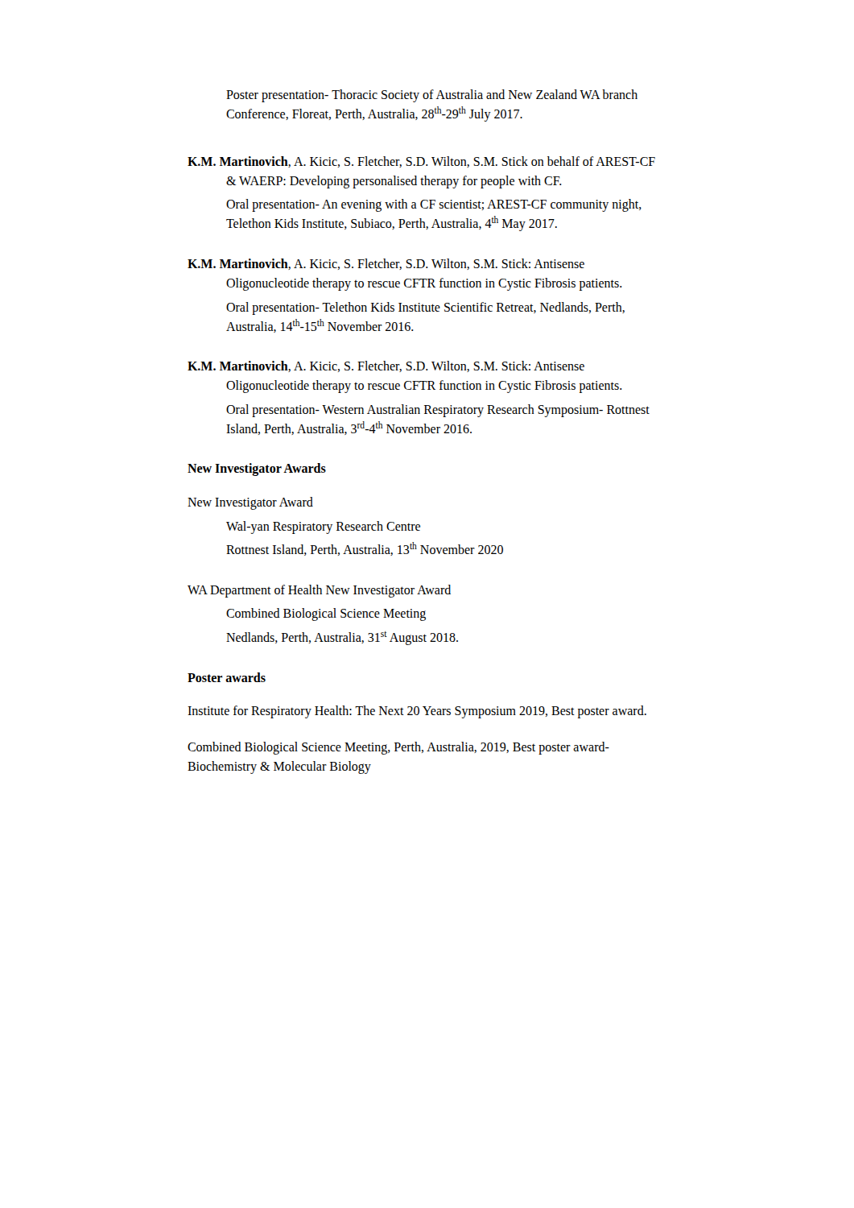Poster presentation- Thoracic Society of Australia and New Zealand WA branch Conference, Floreat, Perth, Australia, 28th-29th July 2017.
K.M. Martinovich, A. Kicic, S. Fletcher, S.D. Wilton, S.M. Stick on behalf of AREST-CF & WAERP: Developing personalised therapy for people with CF.
Oral presentation- An evening with a CF scientist; AREST-CF community night, Telethon Kids Institute, Subiaco, Perth, Australia, 4th May 2017.
K.M. Martinovich, A. Kicic, S. Fletcher, S.D. Wilton, S.M. Stick: Antisense Oligonucleotide therapy to rescue CFTR function in Cystic Fibrosis patients.
Oral presentation- Telethon Kids Institute Scientific Retreat, Nedlands, Perth, Australia, 14th-15th November 2016.
K.M. Martinovich, A. Kicic, S. Fletcher, S.D. Wilton, S.M. Stick: Antisense Oligonucleotide therapy to rescue CFTR function in Cystic Fibrosis patients.
Oral presentation- Western Australian Respiratory Research Symposium- Rottnest Island, Perth, Australia, 3rd-4th November 2016.
New Investigator Awards
New Investigator Award
Wal-yan Respiratory Research Centre
Rottnest Island, Perth, Australia, 13th November 2020
WA Department of Health New Investigator Award
Combined Biological Science Meeting
Nedlands, Perth, Australia, 31st August 2018.
Poster awards
Institute for Respiratory Health: The Next 20 Years Symposium 2019, Best poster award.
Combined Biological Science Meeting, Perth, Australia, 2019, Best poster award- Biochemistry & Molecular Biology